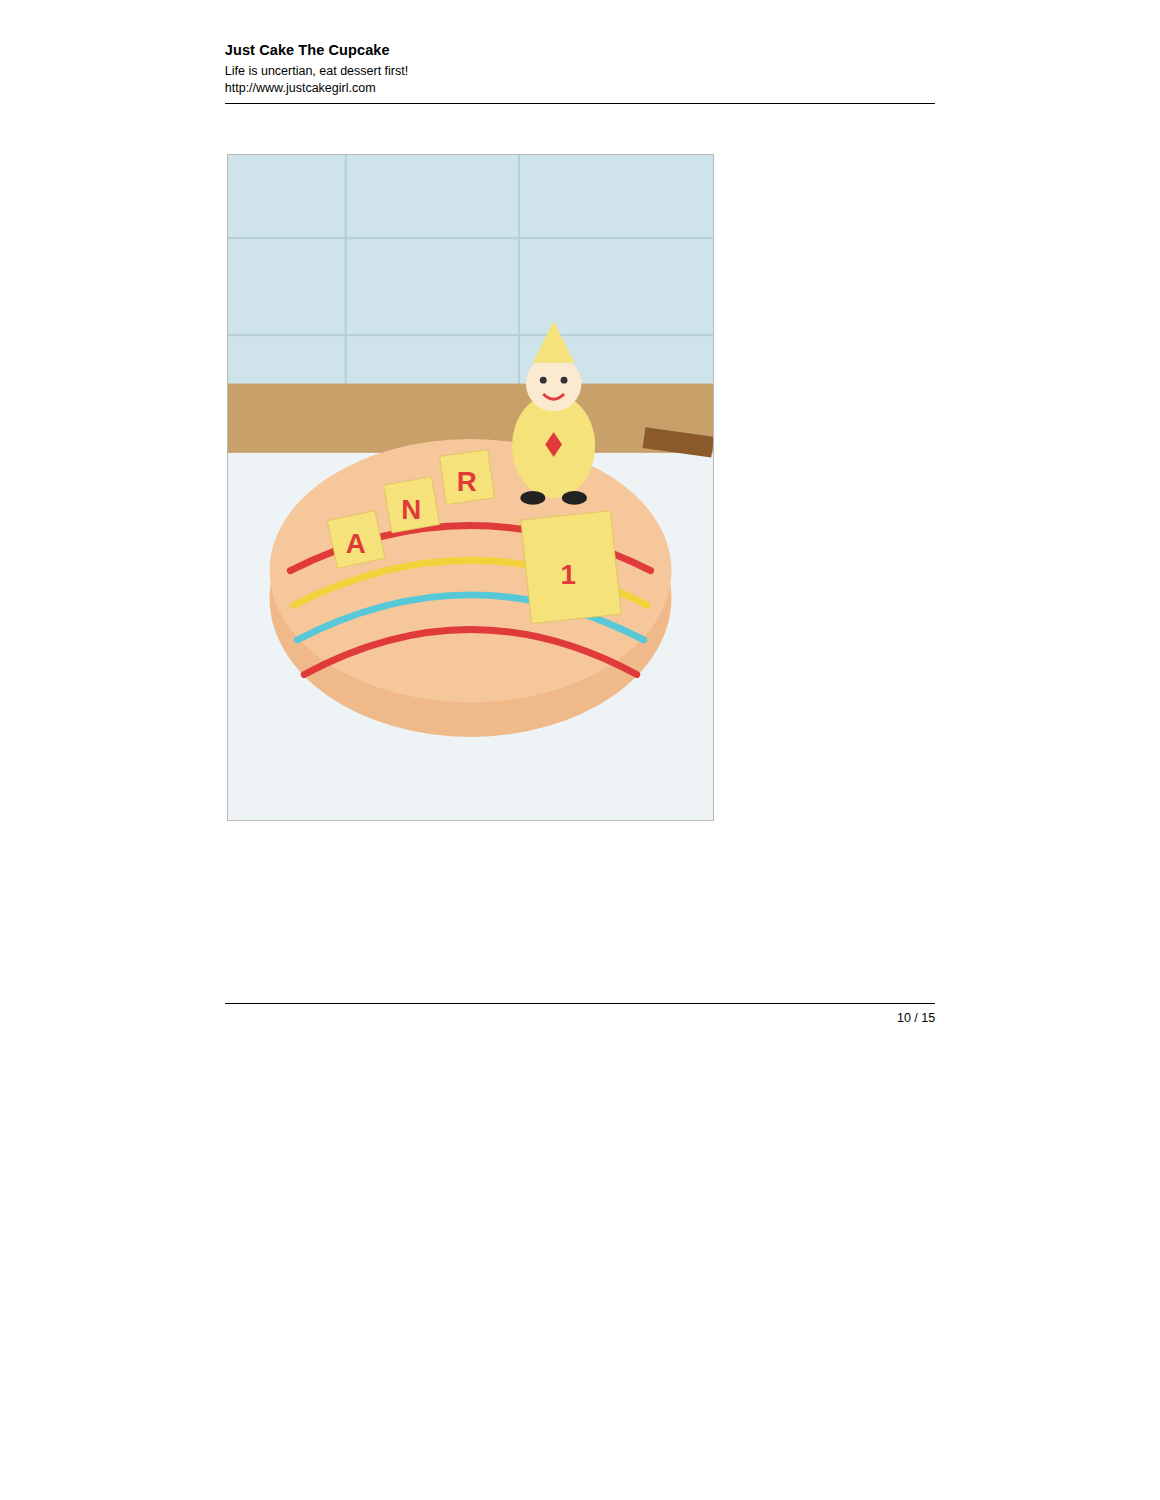Just Cake The Cupcake
Life is uncertian, eat dessert first!
http://www.justcakegirl.com
10 / 15